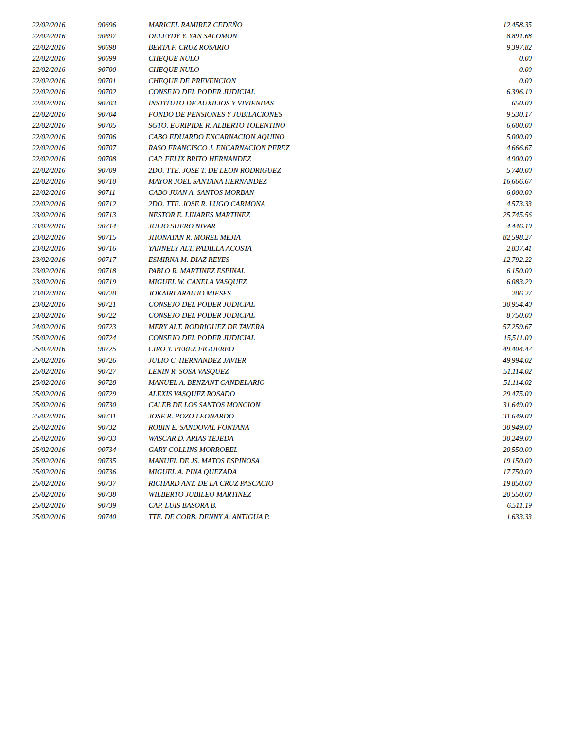| 22/02/2016 | 90696 | MARICEL RAMIREZ CEDEÑO | 12,458.35 |
| 22/02/2016 | 90697 | DELEYDY Y. YAN SALOMON | 8,891.68 |
| 22/02/2016 | 90698 | BERTA F. CRUZ ROSARIO | 9,397.82 |
| 22/02/2016 | 90699 | CHEQUE NULO | 0.00 |
| 22/02/2016 | 90700 | CHEQUE NULO | 0.00 |
| 22/02/2016 | 90701 | CHEQUE DE PREVENCION | 0.00 |
| 22/02/2016 | 90702 | CONSEJO DEL PODER JUDICIAL | 6,396.10 |
| 22/02/2016 | 90703 | INSTITUTO DE AUXILIOS Y VIVIENDAS | 650.00 |
| 22/02/2016 | 90704 | FONDO DE PENSIONES Y JUBILACIONES | 9,530.17 |
| 22/02/2016 | 90705 | SGTO. EURIPIDE R. ALBERTO TOLENTINO | 6,600.00 |
| 22/02/2016 | 90706 | CABO EDUARDO ENCARNACION AQUINO | 5,000.00 |
| 22/02/2016 | 90707 | RASO FRANCISCO J. ENCARNACION PEREZ | 4,666.67 |
| 22/02/2016 | 90708 | CAP. FELIX BRITO HERNANDEZ | 4,900.00 |
| 22/02/2016 | 90709 | 2DO. TTE. JOSE T. DE LEON RODRIGUEZ | 5,740.00 |
| 22/02/2016 | 90710 | MAYOR JOEL SANTANA HERNANDEZ | 16,666.67 |
| 22/02/2016 | 90711 | CABO JUAN A. SANTOS MORBAN | 6,000.00 |
| 22/02/2016 | 90712 | 2DO. TTE. JOSE R. LUGO CARMONA | 4,573.33 |
| 23/02/2016 | 90713 | NESTOR E. LINARES MARTINEZ | 25,745.56 |
| 23/02/2016 | 90714 | JULIO SUERO NIVAR | 4,446.10 |
| 23/02/2016 | 90715 | JHONATAN R. MOREL MEJIA | 82,598.27 |
| 23/02/2016 | 90716 | YANNELY ALT. PADILLA ACOSTA | 2,837.41 |
| 23/02/2016 | 90717 | ESMIRNA M. DIAZ REYES | 12,792.22 |
| 23/02/2016 | 90718 | PABLO R. MARTINEZ ESPINAL | 6,150.00 |
| 23/02/2016 | 90719 | MIGUEL W. CANELA VASQUEZ | 6,083.29 |
| 23/02/2016 | 90720 | JOKAIRI ARAUJO MIESES | 206.27 |
| 23/02/2016 | 90721 | CONSEJO DEL PODER JUDICIAL | 30,954.40 |
| 23/02/2016 | 90722 | CONSEJO DEL PODER JUDICIAL | 8,750.00 |
| 24/02/2016 | 90723 | MERY ALT. RODRIGUEZ DE TAVERA | 57,259.67 |
| 25/02/2016 | 90724 | CONSEJO DEL PODER JUDICIAL | 15,511.00 |
| 25/02/2016 | 90725 | CIRO Y. PEREZ FIGUEREO | 49,404.42 |
| 25/02/2016 | 90726 | JULIO C. HERNANDEZ JAVIER | 49,994.02 |
| 25/02/2016 | 90727 | LENIN R. SOSA VASQUEZ | 51,114.02 |
| 25/02/2016 | 90728 | MANUEL A. BENZANT CANDELARIO | 51,114.02 |
| 25/02/2016 | 90729 | ALEXIS VASQUEZ ROSADO | 29,475.00 |
| 25/02/2016 | 90730 | CALEB DE LOS SANTOS MONCION | 31,649.00 |
| 25/02/2016 | 90731 | JOSE R. POZO LEONARDO | 31,649.00 |
| 25/02/2016 | 90732 | ROBIN E. SANDOVAL FONTANA | 30,949.00 |
| 25/02/2016 | 90733 | WASCAR D. ARIAS TEJEDA | 30,249.00 |
| 25/02/2016 | 90734 | GARY COLLINS MORROBEL | 20,550.00 |
| 25/02/2016 | 90735 | MANUEL DE JS. MATOS ESPINOSA | 19,150.00 |
| 25/02/2016 | 90736 | MIGUEL A. PINA QUEZADA | 17,750.00 |
| 25/02/2016 | 90737 | RICHARD ANT. DE LA CRUZ PASCACIO | 19,850.00 |
| 25/02/2016 | 90738 | WILBERTO JUBILEO MARTINEZ | 20,550.00 |
| 25/02/2016 | 90739 | CAP. LUIS BASORA B. | 6,511.19 |
| 25/02/2016 | 90740 | TTE. DE CORB. DENNY A. ANTIGUA P. | 1,633.33 |